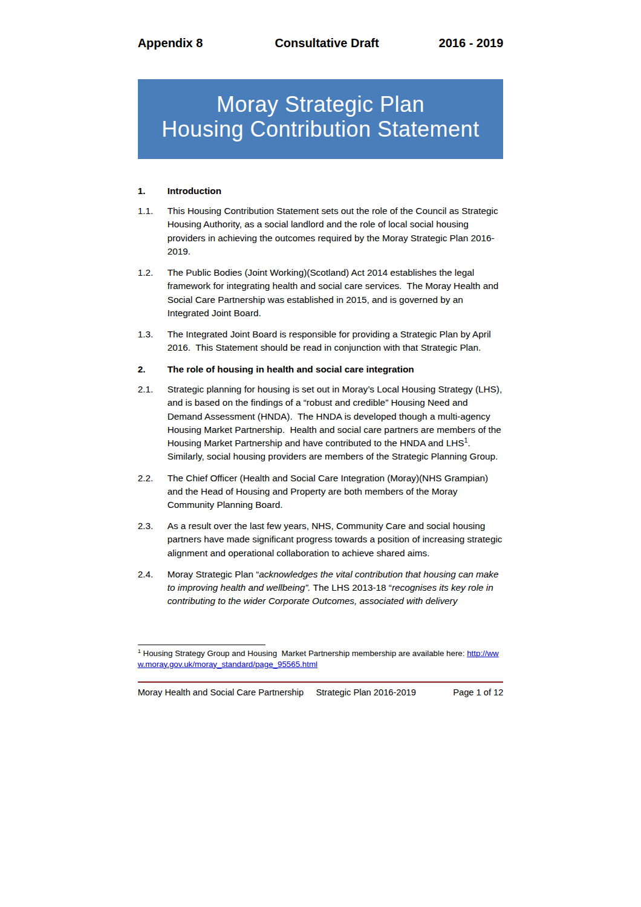Appendix 8
Consultative Draft
2016 - 2019
Moray Strategic Plan
Housing Contribution Statement
1. Introduction
1.1. This Housing Contribution Statement sets out the role of the Council as Strategic Housing Authority, as a social landlord and the role of local social housing providers in achieving the outcomes required by the Moray Strategic Plan 2016-2019.
1.2. The Public Bodies (Joint Working)(Scotland) Act 2014 establishes the legal framework for integrating health and social care services. The Moray Health and Social Care Partnership was established in 2015, and is governed by an Integrated Joint Board.
1.3. The Integrated Joint Board is responsible for providing a Strategic Plan by April 2016. This Statement should be read in conjunction with that Strategic Plan.
2. The role of housing in health and social care integration
2.1. Strategic planning for housing is set out in Moray’s Local Housing Strategy (LHS), and is based on the findings of a “robust and credible” Housing Need and Demand Assessment (HNDA). The HNDA is developed though a multi-agency Housing Market Partnership. Health and social care partners are members of the Housing Market Partnership and have contributed to the HNDA and LHS1. Similarly, social housing providers are members of the Strategic Planning Group.
2.2. The Chief Officer (Health and Social Care Integration (Moray)(NHS Grampian) and the Head of Housing and Property are both members of the Moray Community Planning Board.
2.3. As a result over the last few years, NHS, Community Care and social housing partners have made significant progress towards a position of increasing strategic alignment and operational collaboration to achieve shared aims.
2.4. Moray Strategic Plan “acknowledges the vital contribution that housing can make to improving health and wellbeing”. The LHS 2013-18 “recognises its key role in contributing to the wider Corporate Outcomes, associated with delivery
1 Housing Strategy Group and Housing Market Partnership membership are available here: http://www.moray.gov.uk/moray_standard/page_95565.html
Moray Health and Social Care Partnership Strategic Plan 2016-2019
Page 1 of 12